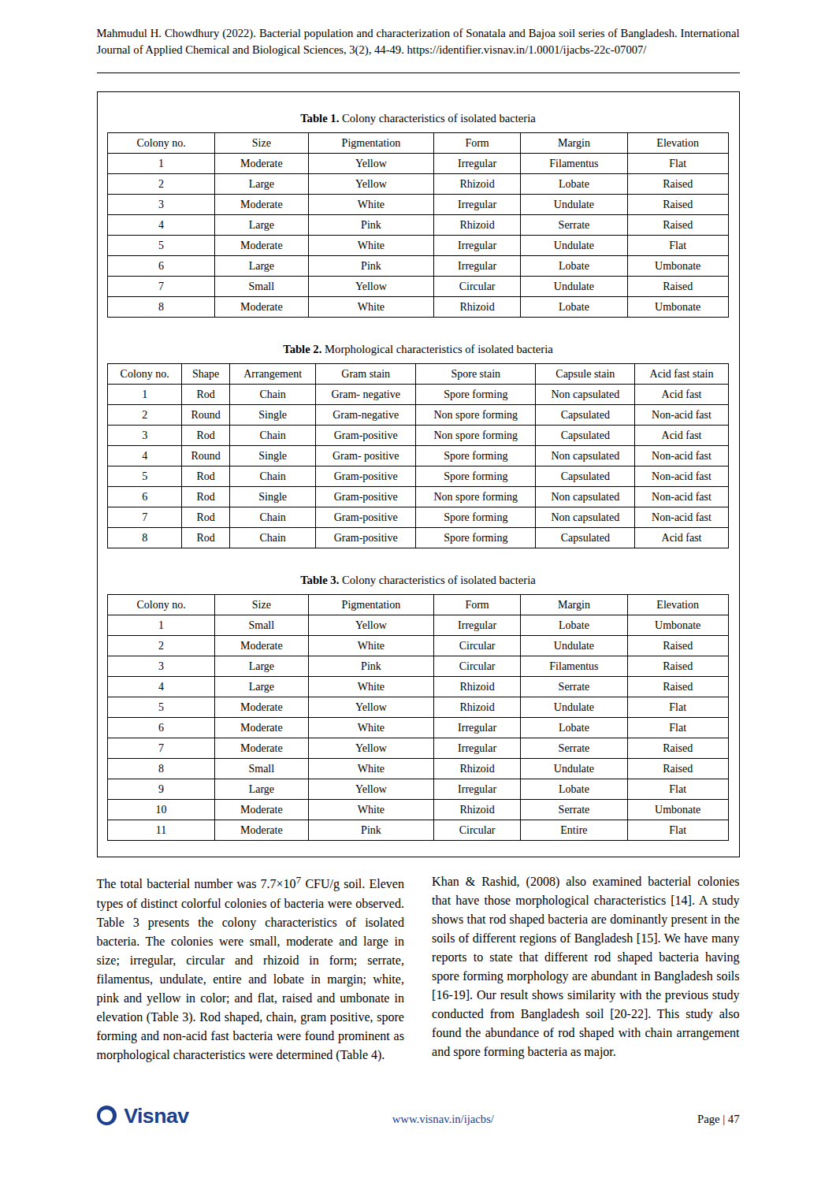Mahmudul H. Chowdhury (2022). Bacterial population and characterization of Sonatala and Bajoa soil series of Bangladesh. International Journal of Applied Chemical and Biological Sciences, 3(2), 44-49. https://identifier.visnav.in/1.0001/ijacbs-22c-07007/
Table 1. Colony characteristics of isolated bacteria
| Colony no. | Size | Pigmentation | Form | Margin | Elevation |
| --- | --- | --- | --- | --- | --- |
| 1 | Moderate | Yellow | Irregular | Filamentus | Flat |
| 2 | Large | Yellow | Rhizoid | Lobate | Raised |
| 3 | Moderate | White | Irregular | Undulate | Raised |
| 4 | Large | Pink | Rhizoid | Serrate | Raised |
| 5 | Moderate | White | Irregular | Undulate | Flat |
| 6 | Large | Pink | Irregular | Lobate | Umbonate |
| 7 | Small | Yellow | Circular | Undulate | Raised |
| 8 | Moderate | White | Rhizoid | Lobate | Umbonate |
Table 2. Morphological characteristics of isolated bacteria
| Colony no. | Shape | Arrangement | Gram stain | Spore stain | Capsule stain | Acid fast stain |
| --- | --- | --- | --- | --- | --- | --- |
| 1 | Rod | Chain | Gram- negative | Spore forming | Non capsulated | Acid fast |
| 2 | Round | Single | Gram-negative | Non spore forming | Capsulated | Non-acid fast |
| 3 | Rod | Chain | Gram-positive | Non spore forming | Capsulated | Acid fast |
| 4 | Round | Single | Gram- positive | Spore forming | Non capsulated | Non-acid fast |
| 5 | Rod | Chain | Gram-positive | Spore forming | Capsulated | Non-acid fast |
| 6 | Rod | Single | Gram-positive | Non spore forming | Non capsulated | Non-acid fast |
| 7 | Rod | Chain | Gram-positive | Spore forming | Non capsulated | Non-acid fast |
| 8 | Rod | Chain | Gram-positive | Spore forming | Capsulated | Acid fast |
Table 3. Colony characteristics of isolated bacteria
| Colony no. | Size | Pigmentation | Form | Margin | Elevation |
| --- | --- | --- | --- | --- | --- |
| 1 | Small | Yellow | Irregular | Lobate | Umbonate |
| 2 | Moderate | White | Circular | Undulate | Raised |
| 3 | Large | Pink | Circular | Filamentus | Raised |
| 4 | Large | White | Rhizoid | Serrate | Raised |
| 5 | Moderate | Yellow | Rhizoid | Undulate | Flat |
| 6 | Moderate | White | Irregular | Lobate | Flat |
| 7 | Moderate | Yellow | Irregular | Serrate | Raised |
| 8 | Small | White | Rhizoid | Undulate | Raised |
| 9 | Large | Yellow | Irregular | Lobate | Flat |
| 10 | Moderate | White | Rhizoid | Serrate | Umbonate |
| 11 | Moderate | Pink | Circular | Entire | Flat |
The total bacterial number was 7.7×107 CFU/g soil. Eleven types of distinct colorful colonies of bacteria were observed. Table 3 presents the colony characteristics of isolated bacteria. The colonies were small, moderate and large in size; irregular, circular and rhizoid in form; serrate, filamentus, undulate, entire and lobate in margin; white, pink and yellow in color; and flat, raised and umbonate in elevation (Table 3). Rod shaped, chain, gram positive, spore forming and non-acid fast bacteria were found prominent as morphological characteristics were determined (Table 4).
Khan & Rashid, (2008) also examined bacterial colonies that have those morphological characteristics [14]. A study shows that rod shaped bacteria are dominantly present in the soils of different regions of Bangladesh [15]. We have many reports to state that different rod shaped bacteria having spore forming morphology are abundant in Bangladesh soils [16-19]. Our result shows similarity with the previous study conducted from Bangladesh soil [20-22]. This study also found the abundance of rod shaped with chain arrangement and spore forming bacteria as major.
Visnav
www.visnav.in/ijacbs/
Page | 47